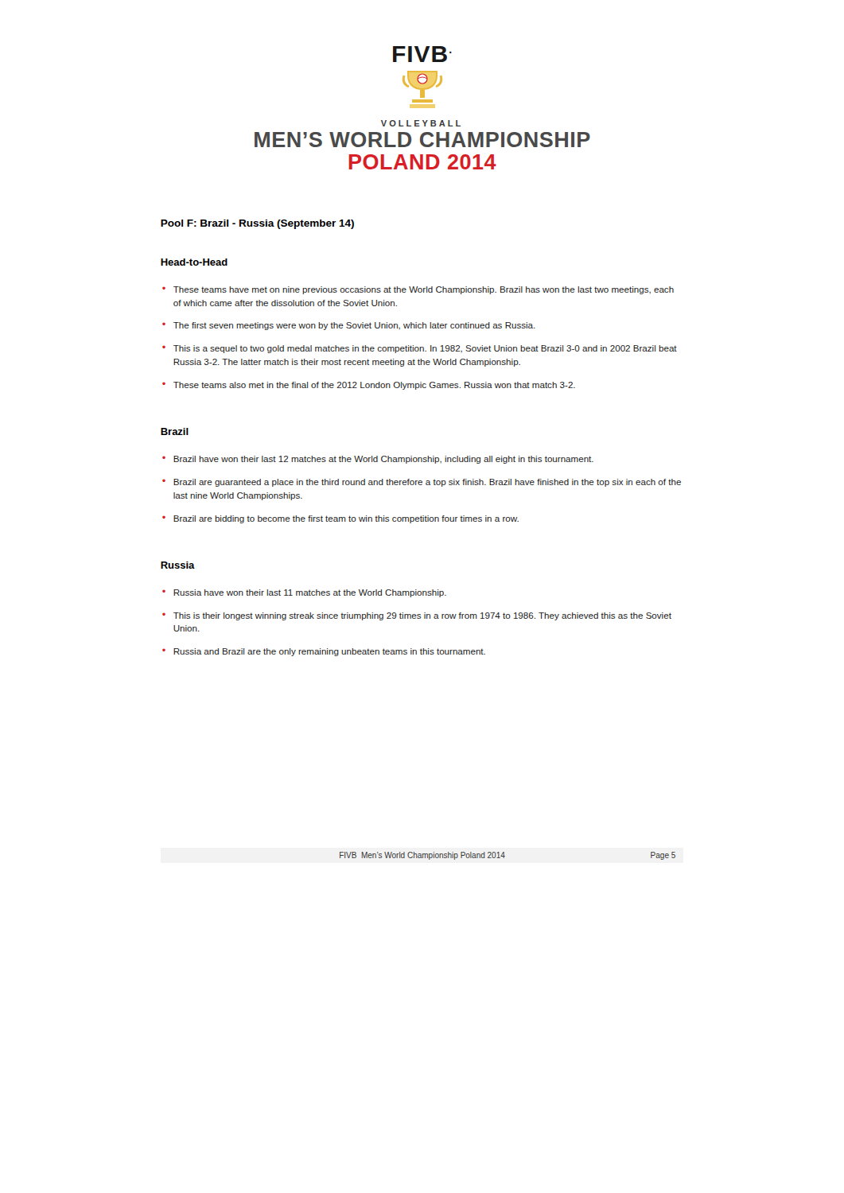FIVB.
VOLLEYBALL
MEN’S WORLD CHAMPIONSHIP
POLAND 2014
Pool F: Brazil - Russia (September 14)
Head-to-Head
These teams have met on nine previous occasions at the World Championship. Brazil has won the last two meetings, each of which came after the dissolution of the Soviet Union.
The first seven meetings were won by the Soviet Union, which later continued as Russia.
This is a sequel to two gold medal matches in the competition. In 1982, Soviet Union beat Brazil 3-0 and in 2002 Brazil beat Russia 3-2. The latter match is their most recent meeting at the World Championship.
These teams also met in the final of the 2012 London Olympic Games. Russia won that match 3-2.
Brazil
Brazil have won their last 12 matches at the World Championship, including all eight in this tournament.
Brazil are guaranteed a place in the third round and therefore a top six finish. Brazil have finished in the top six in each of the last nine World Championships.
Brazil are bidding to become the first team to win this competition four times in a row.
Russia
Russia have won their last 11 matches at the World Championship.
This is their longest winning streak since triumphing 29 times in a row from 1974 to 1986. They achieved this as the Soviet Union.
Russia and Brazil are the only remaining unbeaten teams in this tournament.
FIVB Men’s World Championship Poland 2014
Page 5